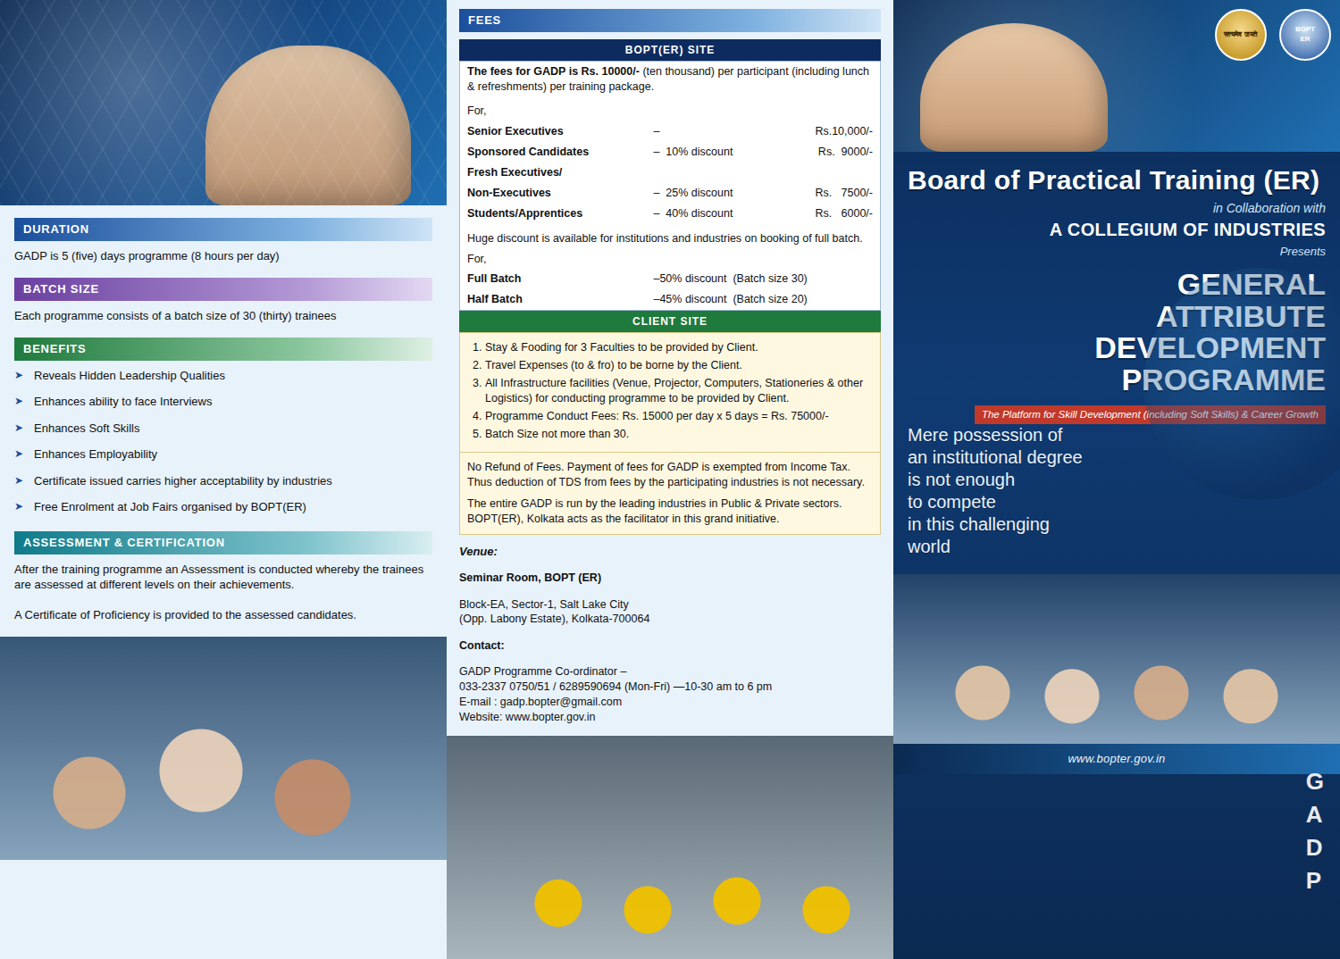Duration
GADP is 5 (five) days programme (8 hours per day)
Batch Size
Each programme consists of a batch size of 30 (thirty) trainees
Benefits
Reveals Hidden Leadership Qualities
Enhances ability to face Interviews
Enhances Soft Skills
Enhances Employability
Certificate issued carries higher acceptability by industries
Free Enrolment at Job Fairs organised by BOPT(ER)
Assessment & Certification
After the training programme an Assessment is conducted whereby the trainees are assessed at different levels on their achievements.
A Certificate of Proficiency is provided to the assessed candidates.
Fees
BOPT(ER) SITE
| The fees for GADP is Rs. 10000/- (ten thousand) per participant (including lunch & refreshments) per training package. |
| For, |
| Senior Executives | – | Rs.10,000/- |
| Sponsored Candidates | – 10% discount | Rs. 9000/- |
| Fresh Executives/ | | |
| Non-Executives | – 25% discount | Rs. 7500/- |
| Students/Apprentices | – 40% discount | Rs. 6000/- |
| Huge discount is available for institutions and industries on booking of full batch. |
| For, |
| Full Batch | –50% discount (Batch size 30) |
| Half Batch | –45% discount (Batch size 20) |
CLIENT SITE
Stay & Fooding for 3 Faculties to be provided by Client.
Travel Expenses (to & fro) to be borne by the Client.
All Infrastructure facilities (Venue, Projector, Computers, Stationeries & other Logistics) for conducting programme to be provided by Client.
Programme Conduct Fees: Rs. 15000 per day x 5 days = Rs. 75000/-
Batch Size not more than 30.
No Refund of Fees. Payment of fees for GADP is exempted from Income Tax. Thus deduction of TDS from fees by the participating industries is not necessary.
The entire GADP is run by the leading industries in Public & Private sectors. BOPT(ER), Kolkata acts as the facilitator in this grand initiative.
Venue:
Seminar Room, BOPT (ER)
Block-EA, Sector-1, Salt Lake City
(Opp. Labony Estate), Kolkata-700064
Contact:
GADP Programme Co-ordinator –
033-2337 0750/51 / 6289590694 (Mon-Fri) —10-30 am to 6 pm
E-mail : gadp.bopter@gmail.com
Website: www.bopter.gov.in
सत्यमेव जयते
BOPT
ER
Board of Practical Training (ER)
in Collaboration with
A COLLEGIUM OF INDUSTRIES
Presents
GENERAL
ATTRIBUTE
DEVELOPMENT
PROGRAMME
The Platform for Skill Development (including Soft Skills) & Career Growth
Mere possession of
an institutional degree
is not enough
to compete
in this challenging
world
GADP
www.bopter.gov.in